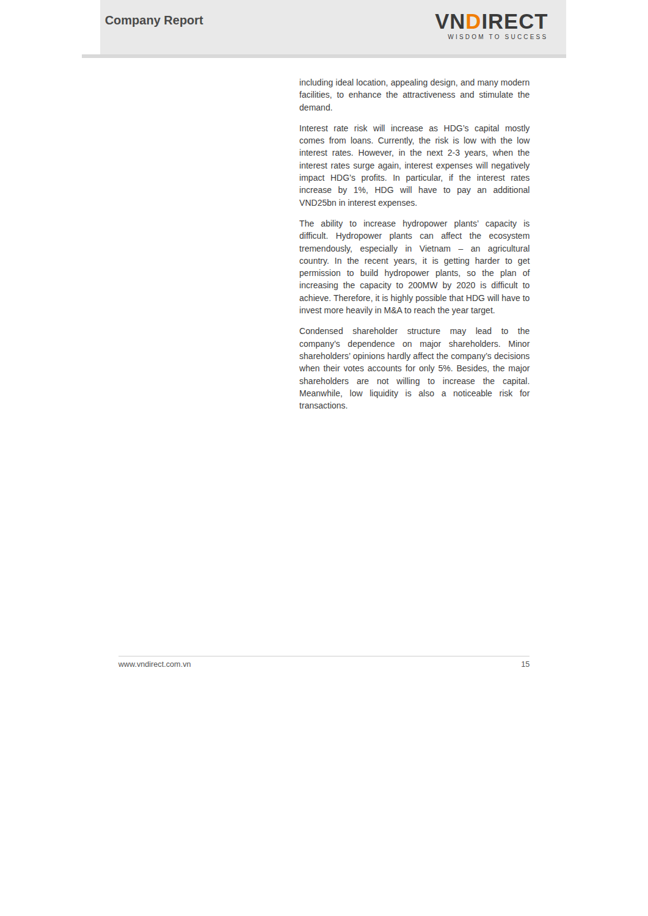Company Report
VNDIRECT
WISDOM TO SUCCESS
including ideal location, appealing design, and many modern facilities, to enhance the attractiveness and stimulate the demand.
Interest rate risk will increase as HDG’s capital mostly comes from loans. Currently, the risk is low with the low interest rates. However, in the next 2-3 years, when the interest rates surge again, interest expenses will negatively impact HDG’s profits. In particular, if the interest rates increase by 1%, HDG will have to pay an additional VND25bn in interest expenses.
The ability to increase hydropower plants’ capacity is difficult. Hydropower plants can affect the ecosystem tremendously, especially in Vietnam – an agricultural country. In the recent years, it is getting harder to get permission to build hydropower plants, so the plan of increasing the capacity to 200MW by 2020 is difficult to achieve. Therefore, it is highly possible that HDG will have to invest more heavily in M&A to reach the year target.
Condensed shareholder structure may lead to the company’s dependence on major shareholders. Minor shareholders’ opinions hardly affect the company’s decisions when their votes accounts for only 5%. Besides, the major shareholders are not willing to increase the capital. Meanwhile, low liquidity is also a noticeable risk for transactions.
www.vndirect.com.vn
15